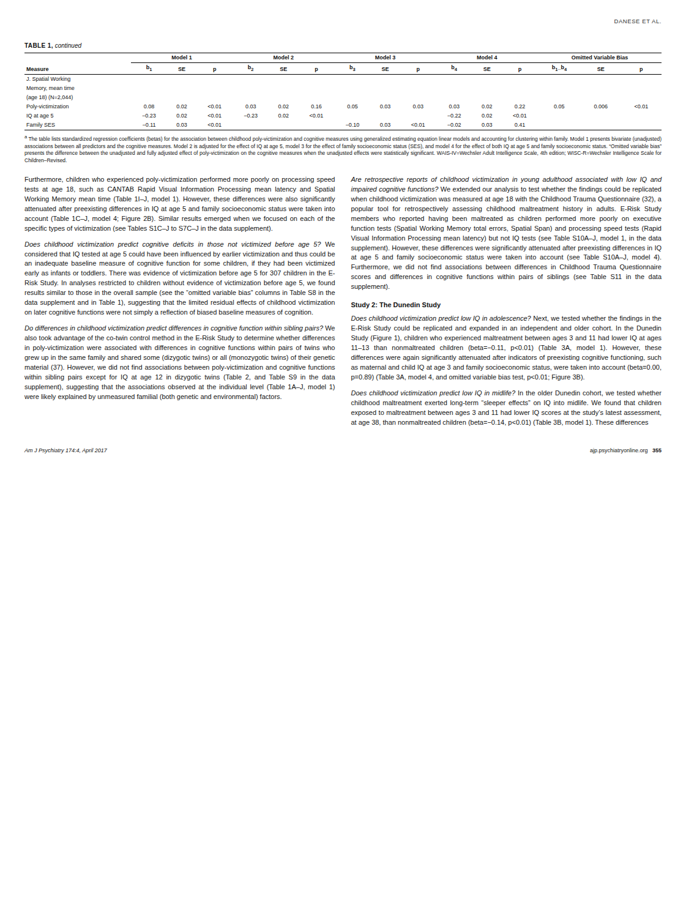DANESE ET AL.
TABLE 1, continued
| | Model 1 | Model 2 | Model 3 | Model 4 | Omitted Variable Bias |
| --- | --- | --- | --- | --- | --- |
| Measure | b 1 | SE | p | b 2 | SE | p | b 3 | SE | p | b 4 | SE | p | b 1 _b 4 | SE | p |
| J. Spatial Working | | | | | | | | | | | | | | | |
| Memory, mean time | | | | | | | | | | | | | | | |
| (age 18) (N=2,044) | | | | | | | | | | | | | | | |
| Poly-victimization | 0.08 | 0.02 | <0.01 | 0.03 | 0.02 | 0.16 | 0.05 | 0.03 | 0.03 | 0.03 | 0.02 | 0.22 | 0.05 | 0.006 | <0.01 |
| IQ at age 5 | −0.23 | 0.02 | <0.01 | −0.23 | 0.02 | <0.01 | | | | −0.22 | 0.02 | <0.01 | | | |
| Family SES | −0.11 | 0.03 | <0.01 | | | | −0.10 | 0.03 | <0.01 | −0.02 | 0.03 | 0.41 | | | |
a The table lists standardized regression coefficients (betas) for the association between childhood poly-victimization and cognitive measures using generalized estimating equation linear models and accounting for clustering within family. Model 1 presents bivariate (unadjusted) associations between all predictors and the cognitive measures. Model 2 is adjusted for the effect of IQ at age 5, model 3 for the effect of family socioeconomic status (SES), and model 4 for the effect of both IQ at age 5 and family socioeconomic status. “Omitted variable bias” presents the difference between the unadjusted and fully adjusted effect of poly-victimization on the cognitive measures when the unadjusted effects were statistically significant. WAIS-IV=Wechsler Adult Intelligence Scale, 4th edition; WISC-R=Wechsler Intelligence Scale for Children–Revised.
Furthermore, children who experienced poly-victimization performed more poorly on processing speed tests at age 18, such as CANTAB Rapid Visual Information Processing mean latency and Spatial Working Memory mean time (Table 1I–J, model 1). However, these differences were also significantly attenuated after preexisting differences in IQ at age 5 and family socioeconomic status were taken into account (Table 1C–J, model 4; Figure 2B). Similar results emerged when we focused on each of the specific types of victimization (see Tables S1C–J to S7C–J in the data supplement).
Does childhood victimization predict cognitive deficits in those not victimized before age 5? We considered that IQ tested at age 5 could have been influenced by earlier victimization and thus could be an inadequate baseline measure of cognitive function for some children, if they had been victimized early as infants or toddlers. There was evidence of victimization before age 5 for 307 children in the E-Risk Study. In analyses restricted to children without evidence of victimization before age 5, we found results similar to those in the overall sample (see the “omitted variable bias” columns in Table S8 in the data supplement and in Table 1), suggesting that the limited residual effects of childhood victimization on later cognitive functions were not simply a reflection of biased baseline measures of cognition.
Do differences in childhood victimization predict differences in cognitive function within sibling pairs? We also took advantage of the co-twin control method in the E-Risk Study to determine whether differences in poly-victimization were associated with differences in cognitive functions within pairs of twins who grew up in the same family and shared some (dizygotic twins) or all (monozygotic twins) of their genetic material (37). However, we did not find associations between poly-victimization and cognitive functions within sibling pairs except for IQ at age 12 in dizygotic twins (Table 2, and Table S9 in the data supplement), suggesting that the associations observed at the individual level (Table 1A–J, model 1) were likely explained by unmeasured familial (both genetic and environmental) factors.
Are retrospective reports of childhood victimization in young adulthood associated with low IQ and impaired cognitive functions? We extended our analysis to test whether the findings could be replicated when childhood victimization was measured at age 18 with the Childhood Trauma Questionnaire (32), a popular tool for retrospectively assessing childhood maltreatment history in adults. E-Risk Study members who reported having been maltreated as children performed more poorly on executive function tests (Spatial Working Memory total errors, Spatial Span) and processing speed tests (Rapid Visual Information Processing mean latency) but not IQ tests (see Table S10A–J, model 1, in the data supplement). However, these differences were significantly attenuated after preexisting differences in IQ at age 5 and family socioeconomic status were taken into account (see Table S10A–J, model 4). Furthermore, we did not find associations between differences in Childhood Trauma Questionnaire scores and differences in cognitive functions within pairs of siblings (see Table S11 in the data supplement).
Study 2: The Dunedin Study
Does childhood victimization predict low IQ in adolescence? Next, we tested whether the findings in the E-Risk Study could be replicated and expanded in an independent and older cohort. In the Dunedin Study (Figure 1), children who experienced maltreatment between ages 3 and 11 had lower IQ at ages 11–13 than nonmaltreated children (beta=−0.11, p<0.01) (Table 3A, model 1). However, these differences were again significantly attenuated after indicators of preexisting cognitive functioning, such as maternal and child IQ at age 3 and family socioeconomic status, were taken into account (beta=0.00, p=0.89) (Table 3A, model 4, and omitted variable bias test, p<0.01; Figure 3B).
Does childhood victimization predict low IQ in midlife? In the older Dunedin cohort, we tested whether childhood maltreatment exerted long-term “sleeper effects” on IQ into midlife. We found that children exposed to maltreatment between ages 3 and 11 had lower IQ scores at the study’s latest assessment, at age 38, than nonmaltreated children (beta=−0.14, p<0.01) (Table 3B, model 1). These differences
Am J Psychiatry 174:4, April 2017
ajp.psychiatryonline.org 355